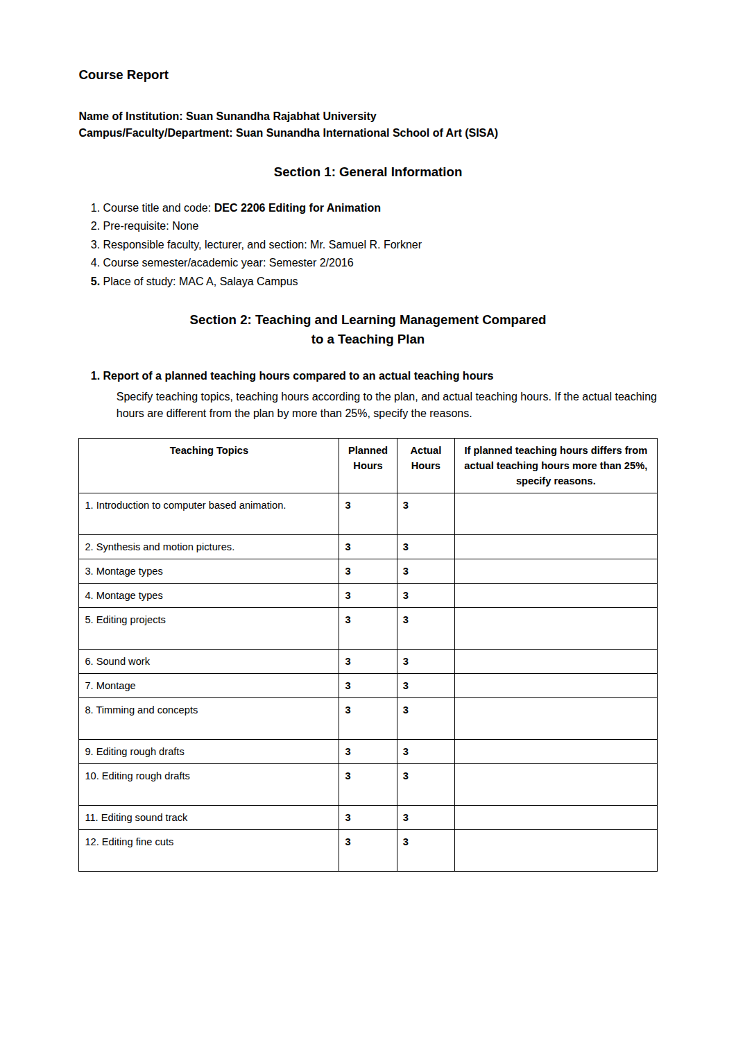Course Report
Name of Institution: Suan Sunandha Rajabhat University
Campus/Faculty/Department: Suan Sunandha International School of Art (SISA)
Section 1: General Information
Course title and code: DEC 2206 Editing for Animation
Pre-requisite: None
Responsible faculty, lecturer, and section: Mr. Samuel R. Forkner
Course semester/academic year: Semester 2/2016
Place of study: MAC A, Salaya Campus
Section 2: Teaching and Learning Management Compared
to a Teaching Plan
Report of a planned teaching hours compared to an actual teaching hours
Specify teaching topics, teaching hours according to the plan, and actual teaching hours. If the actual teaching hours are different from the plan by more than 25%, specify the reasons.
| Teaching Topics | Planned Hours | Actual Hours | If planned teaching hours differs from actual teaching hours more than 25%, specify reasons. |
| --- | --- | --- | --- |
| 1. Introduction to computer based animation. | 3 | 3 | |
| 2. Synthesis and motion pictures. | 3 | 3 | |
| 3. Montage types | 3 | 3 | |
| 4. Montage types | 3 | 3 | |
| 5. Editing projects | 3 | 3 | |
| 6. Sound work | 3 | 3 | |
| 7. Montage | 3 | 3 | |
| 8. Timming and concepts | 3 | 3 | |
| 9. Editing rough drafts | 3 | 3 | |
| 10. Editing rough drafts | 3 | 3 | |
| 11. Editing sound track | 3 | 3 | |
| 12. Editing fine cuts | 3 | 3 | |